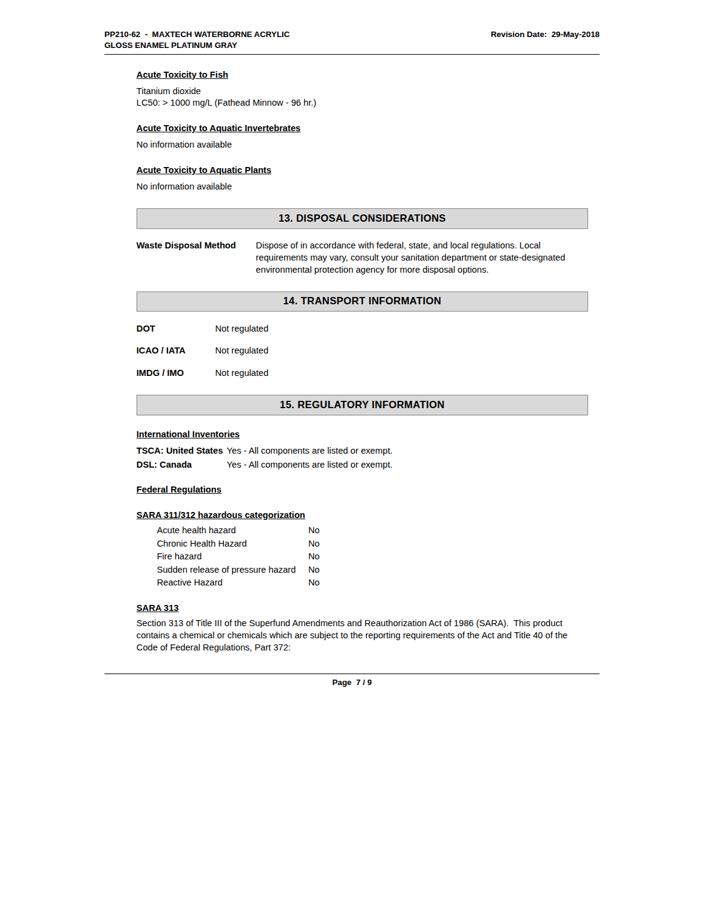PP210-62 - MAXTECH WATERBORNE ACRYLIC
GLOSS ENAMEL PLATINUM GRAY
Revision Date: 29-May-2018
Acute Toxicity to Fish
Titanium dioxide
LC50: > 1000 mg/L (Fathead Minnow - 96 hr.)
Acute Toxicity to Aquatic Invertebrates
No information available
Acute Toxicity to Aquatic Plants
No information available
13. DISPOSAL CONSIDERATIONS
Waste Disposal Method
Dispose of in accordance with federal, state, and local regulations. Local requirements may vary, consult your sanitation department or state-designated environmental protection agency for more disposal options.
14. TRANSPORT INFORMATION
DOT
Not regulated
ICAO / IATA
Not regulated
IMDG / IMO
Not regulated
15. REGULATORY INFORMATION
International Inventories
TSCA: United States
Yes - All components are listed or exempt.
DSL: Canada
Yes - All components are listed or exempt.
Federal Regulations
SARA 311/312 hazardous categorization
Acute health hazard
No
Chronic Health Hazard
No
Fire hazard
No
Sudden release of pressure hazard
No
Reactive Hazard
No
SARA 313
Section 313 of Title III of the Superfund Amendments and Reauthorization Act of 1986 (SARA). This product contains a chemical or chemicals which are subject to the reporting requirements of the Act and Title 40 of the Code of Federal Regulations, Part 372:
Page 7 / 9